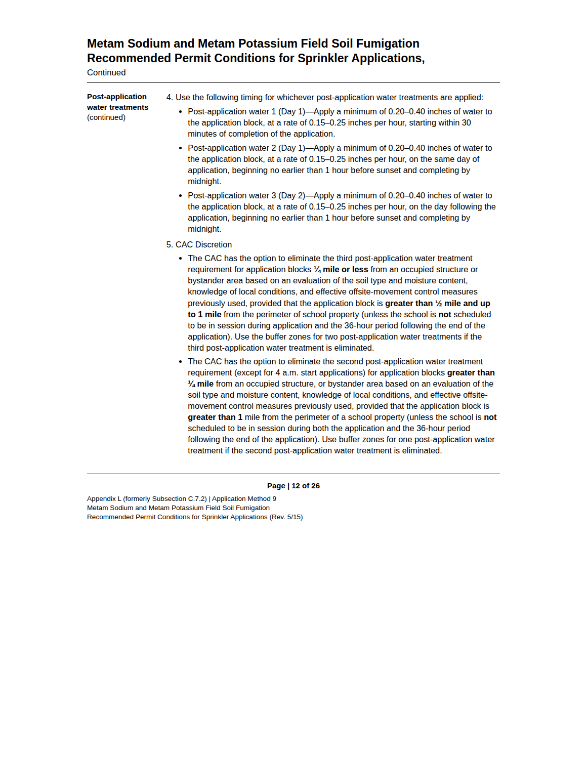Metam Sodium and Metam Potassium Field Soil Fumigation
Recommended Permit Conditions for Sprinkler Applications,
Continued
Post-application water treatments
(continued)
Use the following timing for whichever post-application water treatments are applied:
Post-application water 1 (Day 1)—Apply a minimum of 0.20–0.40 inches of water to the application block, at a rate of 0.15–0.25 inches per hour, starting within 30 minutes of completion of the application.
Post-application water 2 (Day 1)—Apply a minimum of 0.20–0.40 inches of water to the application block, at a rate of 0.15–0.25 inches per hour, on the same day of application, beginning no earlier than 1 hour before sunset and completing by midnight.
Post-application water 3 (Day 2)—Apply a minimum of 0.20–0.40 inches of water to the application block, at a rate of 0.15–0.25 inches per hour, on the day following the application, beginning no earlier than 1 hour before sunset and completing by midnight.
CAC Discretion
The CAC has the option to eliminate the third post-application water treatment requirement for application blocks ¼ mile or less from an occupied structure or bystander area based on an evaluation of the soil type and moisture content, knowledge of local conditions, and effective offsite-movement control measures previously used, provided that the application block is greater than ½ mile and up to 1 mile from the perimeter of school property (unless the school is not scheduled to be in session during application and the 36-hour period following the end of the application). Use the buffer zones for two post-application water treatments if the third post-application water treatment is eliminated.
The CAC has the option to eliminate the second post-application water treatment requirement (except for 4 a.m. start applications) for application blocks greater than ¼ mile from an occupied structure, or bystander area based on an evaluation of the soil type and moisture content, knowledge of local conditions, and effective offsite-movement control measures previously used, provided that the application block is greater than 1 mile from the perimeter of a school property (unless the school is not scheduled to be in session during both the application and the 36-hour period following the end of the application). Use buffer zones for one post-application water treatment if the second post-application water treatment is eliminated.
Page | 12 of 26
Appendix L (formerly Subsection C.7.2) | Application Method 9
Metam Sodium and Metam Potassium Field Soil Fumigation
Recommended Permit Conditions for Sprinkler Applications (Rev. 5/15)